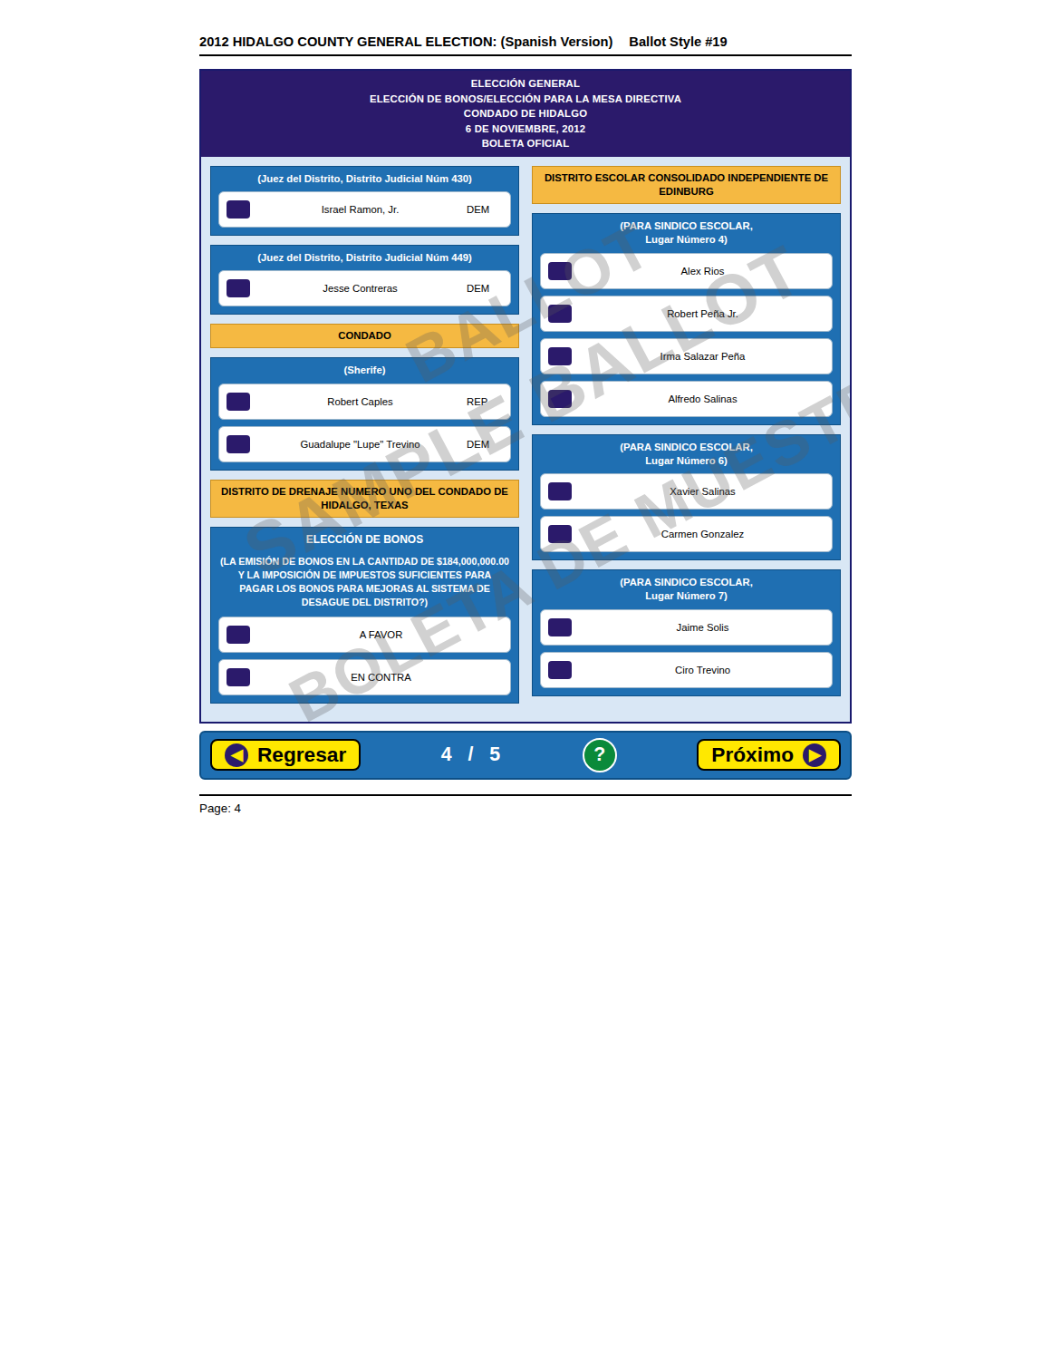2012 HIDALGO COUNTY GENERAL ELECTION: (Spanish Version)Ballot Style #19
ELECCIÓN GENERAL
ELECCIÓN DE BONOS/ELECCIÓN PARA LA MESA DIRECTIVA
CONDADO DE HIDALGO
6 DE NOVIEMBRE, 2012
BOLETA OFICIAL
(Juez del Distrito, Distrito Judicial Núm 430)
Israel Ramon, Jr.
DEM
(Juez del Distrito, Distrito Judicial Núm 449)
Jesse Contreras
DEM
CONDADO
(Sherife)
Robert Caples
REP
Guadalupe "Lupe" Trevino
DEM
DISTRITO DE DRENAJE NUMERO UNO DEL CONDADO DE HIDALGO, TEXAS
ELECCIÓN DE BONOS
(LA EMISIÓN DE BONOS EN LA CANTIDAD DE $184,000,000.00 Y LA IMPOSICIÓN DE IMPUESTOS SUFICIENTES PARA PAGAR LOS BONOS PARA MEJORAS AL SISTEMA DE DESAGUE DEL DISTRITO?)
A FAVOR
EN CONTRA
DISTRITO ESCOLAR CONSOLIDADO INDEPENDIENTE DE EDINBURG
(PARA SINDICO ESCOLAR,
Lugar Número 4)
Alex Rios
Robert Peña Jr.
Irma Salazar Peña
Alfredo Salinas
(PARA SINDICO ESCOLAR,
Lugar Número 6)
Xavier Salinas
Carmen Gonzalez
(PARA SINDICO ESCOLAR,
Lugar Número 7)
Jaime Solis
Ciro Trevino
SAMPLE BALLOT BALLOT BOLETA DE MUESTRA
◀ Regresar
4 / 5
?
Próximo ▶
Page: 4